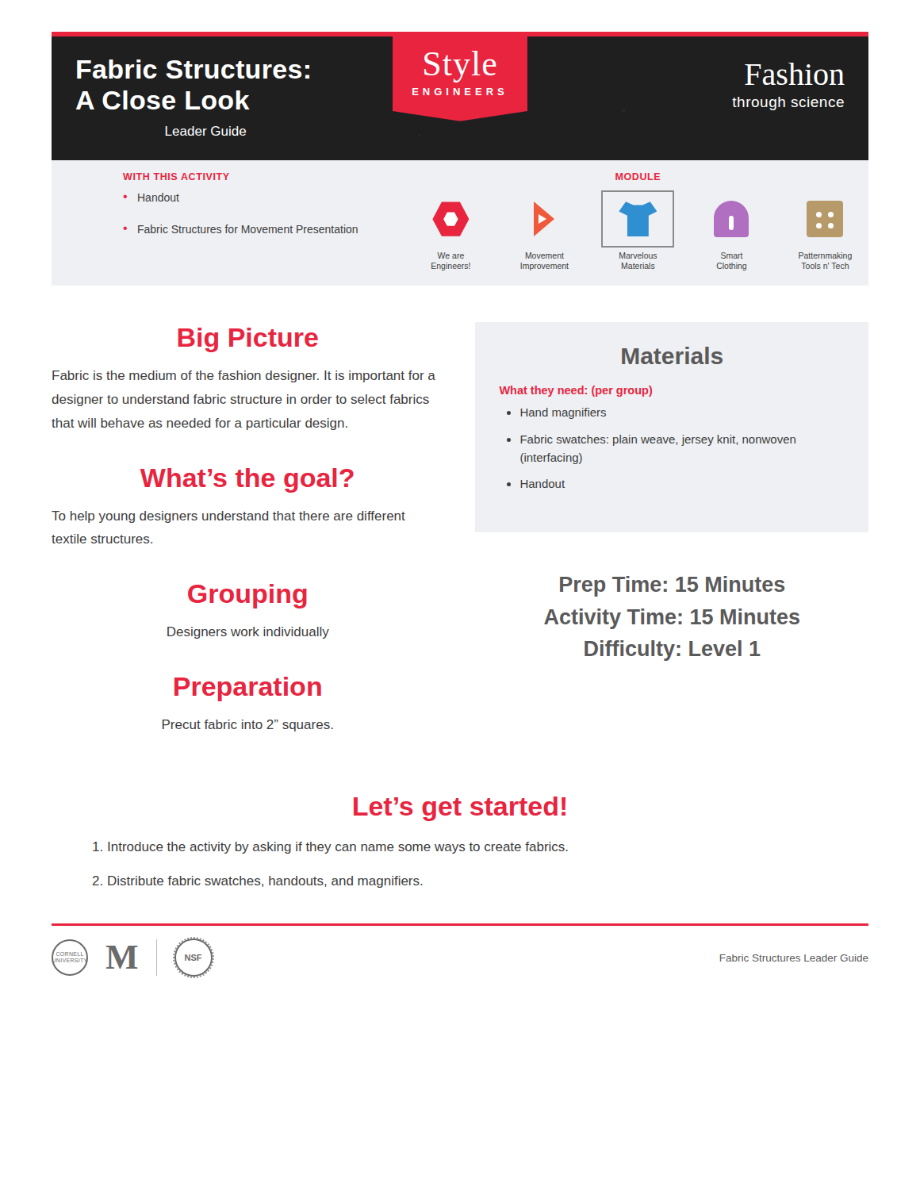Fabric Structures:
A Close Look
Leader Guide
Style
ENGINEERS
Fashion
through science
WITH THIS ACTIVITY
Handout
Fabric Structures for Movement Presentation
MODULE
We are
Engineers!
Movement
Improvement
Marvelous
Materials
Smart
Clothing
Patternmaking
Tools n' Tech
Big Picture
Fabric is the medium of the fashion designer. It is important for a designer to understand fabric structure in order to select fabrics that will behave as needed for a particular design.
What’s the goal?
To help young designers understand that there are different textile structures.
Grouping
Designers work individually
Preparation
Precut fabric into 2” squares.
Materials
What they need: (per group)
Hand magnifiers
Fabric swatches: plain weave, jersey knit, nonwoven (interfacing)
Handout
Prep Time: 15 Minutes
Activity Time: 15 Minutes
Difficulty: Level 1
Let’s get started!
Introduce the activity by asking if they can name some ways to create fabrics.
Distribute fabric swatches, handouts, and magnifiers.
CORNELL
UNIVERSITY
M
NSF
Fabric Structures Leader Guide